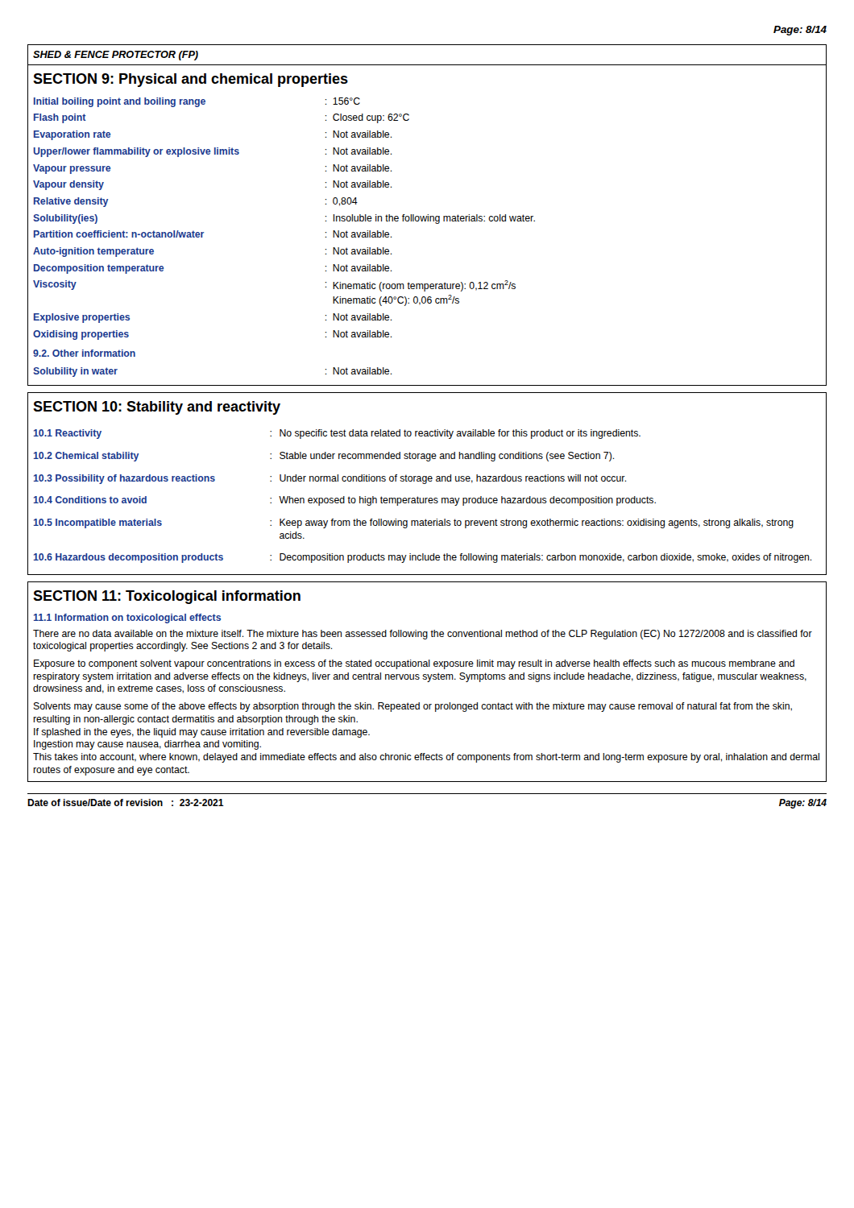Page: 8/14
SHED & FENCE PROTECTOR (FP)
SECTION 9: Physical and chemical properties
| Initial boiling point and boiling range | : | 156°C |
| Flash point | : | Closed cup: 62°C |
| Evaporation rate | : | Not available. |
| Upper/lower flammability or explosive limits | : | Not available. |
| Vapour pressure | : | Not available. |
| Vapour density | : | Not available. |
| Relative density | : | 0,804 |
| Solubility(ies) | : | Insoluble in the following materials: cold water. |
| Partition coefficient: n-octanol/water | : | Not available. |
| Auto-ignition temperature | : | Not available. |
| Decomposition temperature | : | Not available. |
| Viscosity | : | Kinematic (room temperature): 0,12 cm 2 /s Kinematic (40°C): 0,06 cm 2 /s |
| Explosive properties | : | Not available. |
| Oxidising properties | : | Not available. |
9.2. Other information
| Solubility in water | : | Not available. |
SECTION 10: Stability and reactivity
| 10.1 Reactivity | : | No specific test data related to reactivity available for this product or its ingredients. |
| 10.2 Chemical stability | : | Stable under recommended storage and handling conditions (see Section 7). |
| 10.3 Possibility of hazardous reactions | : | Under normal conditions of storage and use, hazardous reactions will not occur. |
| 10.4 Conditions to avoid | : | When exposed to high temperatures may produce hazardous decomposition products. |
| 10.5 Incompatible materials | : | Keep away from the following materials to prevent strong exothermic reactions: oxidising agents, strong alkalis, strong acids. |
| 10.6 Hazardous decomposition products | : | Decomposition products may include the following materials: carbon monoxide, carbon dioxide, smoke, oxides of nitrogen. |
SECTION 11: Toxicological information
11.1 Information on toxicological effects
There are no data available on the mixture itself. The mixture has been assessed following the conventional method of the CLP Regulation (EC) No 1272/2008 and is classified for toxicological properties accordingly. See Sections 2 and 3 for details.
Exposure to component solvent vapour concentrations in excess of the stated occupational exposure limit may result in adverse health effects such as mucous membrane and respiratory system irritation and adverse effects on the kidneys, liver and central nervous system. Symptoms and signs include headache, dizziness, fatigue, muscular weakness, drowsiness and, in extreme cases, loss of consciousness.
Solvents may cause some of the above effects by absorption through the skin. Repeated or prolonged contact with the mixture may cause removal of natural fat from the skin, resulting in non-allergic contact dermatitis and absorption through the skin.
If splashed in the eyes, the liquid may cause irritation and reversible damage.
Ingestion may cause nausea, diarrhea and vomiting.
This takes into account, where known, delayed and immediate effects and also chronic effects of components from short-term and long-term exposure by oral, inhalation and dermal routes of exposure and eye contact.
Date of issue/Date of revision : 23-2-2021
Page: 8/14